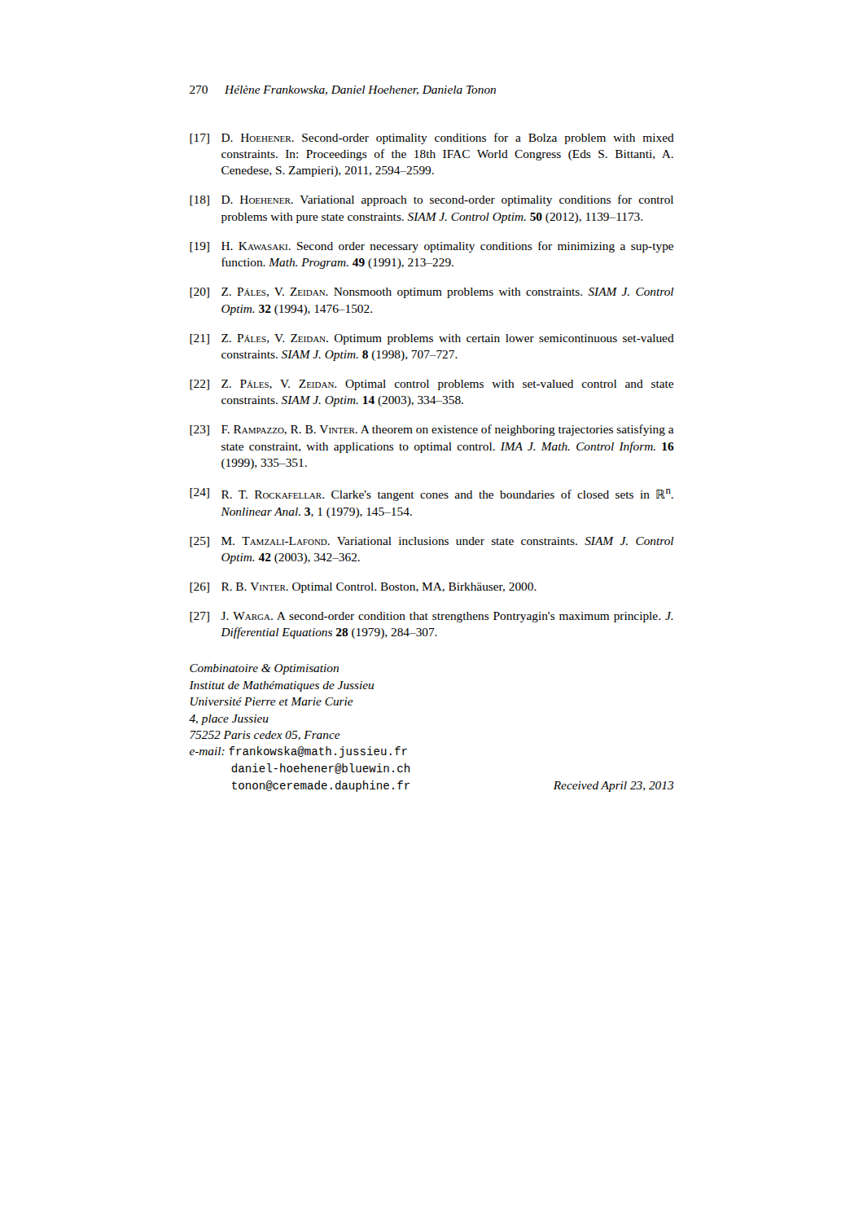270 Hélène Frankowska, Daniel Hoehener, Daniela Tonon
[17] D. Hoehener. Second-order optimality conditions for a Bolza problem with mixed constraints. In: Proceedings of the 18th IFAC World Congress (Eds S. Bittanti, A. Cenedese, S. Zampieri), 2011, 2594–2599.
[18] D. Hoehener. Variational approach to second-order optimality conditions for control problems with pure state constraints. SIAM J. Control Optim. 50 (2012), 1139–1173.
[19] H. Kawasaki. Second order necessary optimality conditions for minimizing a sup-type function. Math. Program. 49 (1991), 213–229.
[20] Z. Páles, V. Zeidan. Nonsmooth optimum problems with constraints. SIAM J. Control Optim. 32 (1994), 1476–1502.
[21] Z. Páles, V. Zeidan. Optimum problems with certain lower semicontinuous set-valued constraints. SIAM J. Optim. 8 (1998), 707–727.
[22] Z. Páles, V. Zeidan. Optimal control problems with set-valued control and state constraints. SIAM J. Optim. 14 (2003), 334–358.
[23] F. Rampazzo, R. B. Vinter. A theorem on existence of neighboring trajectories satisfying a state constraint, with applications to optimal control. IMA J. Math. Control Inform. 16 (1999), 335–351.
[24] R. T. Rockafellar. Clarke's tangent cones and the boundaries of closed sets in ℝn. Nonlinear Anal. 3, 1 (1979), 145–154.
[25] M. Tamzali-Lafond. Variational inclusions under state constraints. SIAM J. Control Optim. 42 (2003), 342–362.
[26] R. B. Vinter. Optimal Control. Boston, MA, Birkhäuser, 2000.
[27] J. Warga. A second-order condition that strengthens Pontryagin's maximum principle. J. Differential Equations 28 (1979), 284–307.
Combinatoire & Optimisation
Institut de Mathématiques de Jussieu
Université Pierre et Marie Curie
4, place Jussieu
75252 Paris cedex 05, France
e-mail: frankowska@math.jussieu.fr
daniel-hoehener@bluewin.ch
tonon@ceremade.dauphine.fr Received April 23, 2013